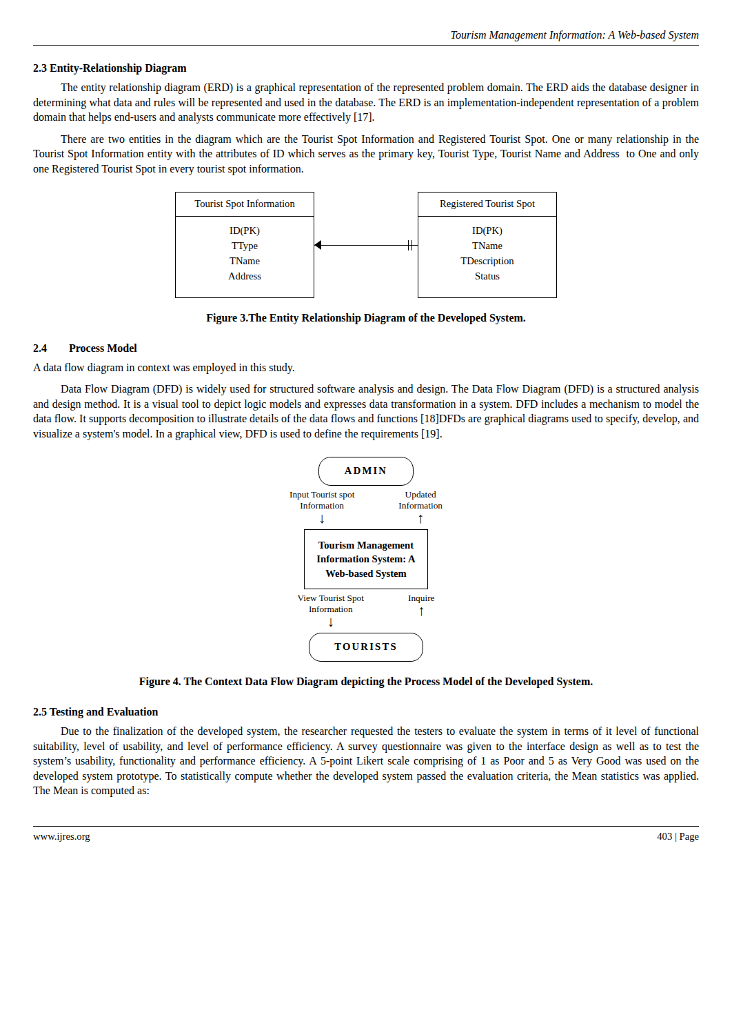Tourism Management Information: A Web-based System
2.3 Entity-Relationship Diagram
The entity relationship diagram (ERD) is a graphical representation of the represented problem domain. The ERD aids the database designer in determining what data and rules will be represented and used in the database. The ERD is an implementation-independent representation of a problem domain that helps end-users and analysts communicate more effectively [17].
There are two entities in the diagram which are the Tourist Spot Information and Registered Tourist Spot. One or many relationship in the Tourist Spot Information entity with the attributes of ID which serves as the primary key, Tourist Type, Tourist Name and Address to One and only one Registered Tourist Spot in every tourist spot information.
Tourist Spot Information
ID(PK) TType TName Address
Registered Tourist Spot
ID(PK) TName TDescription Status
Figure 3.The Entity Relationship Diagram of the Developed System.
2.4  Process Model
A data flow diagram in context was employed in this study.
Data Flow Diagram (DFD) is widely used for structured software analysis and design. The Data Flow Diagram (DFD) is a structured analysis and design method. It is a visual tool to depict logic models and expresses data transformation in a system. DFD includes a mechanism to model the data flow. It supports decomposition to illustrate details of the data flows and functions [18]DFDs are graphical diagrams used to specify, develop, and visualize a system's model. In a graphical view, DFD is used to define the requirements [19].
ADMIN
Input Tourist spot
Information
↓
Updated
Information
↑
Tourism Management
Information System: A
Web-based System
View Tourist Spot
Information
↓
Inquire
↑
TOURISTS
Figure 4. The Context Data Flow Diagram depicting the Process Model of the Developed System.
2.5 Testing and Evaluation
Due to the finalization of the developed system, the researcher requested the testers to evaluate the system in terms of it level of functional suitability, level of usability, and level of performance efficiency. A survey questionnaire was given to the interface design as well as to test the system’s usability, functionality and performance efficiency. A 5-point Likert scale comprising of 1 as Poor and 5 as Very Good was used on the developed system prototype. To statistically compute whether the developed system passed the evaluation criteria, the Mean statistics was applied. The Mean is computed as:
www.ijres.org 403 | Page